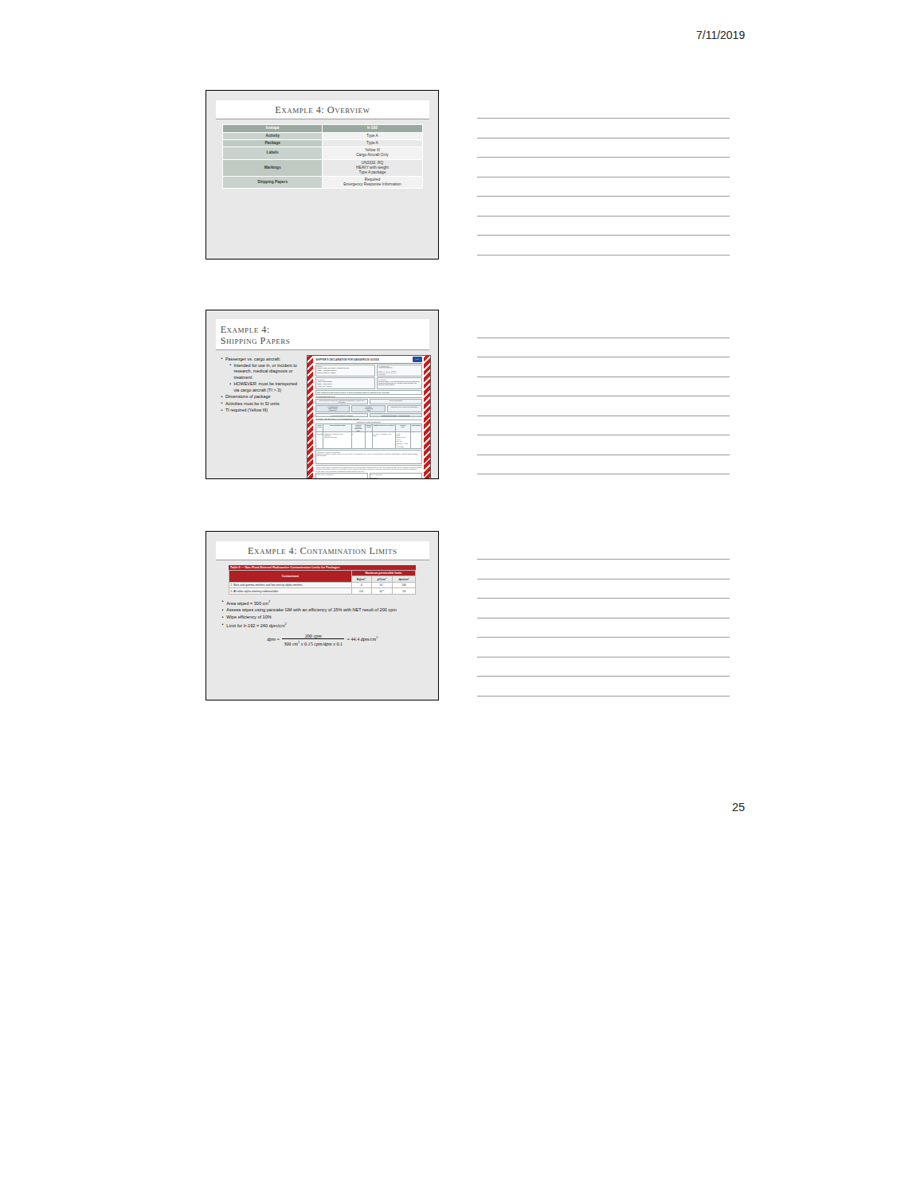7/11/2019
Example 4: Overview
| Isotope | Ir-192 |
| --- | --- |
| Activity | Type A |
| Package | Type A |
| Labels | Yellow III Cargo Aircraft Only |
| Markings | UN3332; RQ HEAVY with weight Type A package |
| Shipping Papers | Required Emergency Response Information |
Example 4:
Shipping Papers
Passenger vs. cargo aircraft:
Intended for use in, or incident to research, medical diagnosis or treatment
HOWEVER: must be transported via cargo aircraft (TI > 3)
Dimensions of package
Activities must be in SI units
TI required (Yellow III)
SHIPPER'S DECLARATION FOR DANGEROUS GOODS
IATA
Shipper
Loma Linda University Medical Center
11234 Anderson Street
Loma Linda CA 92354
Air Waybill No.
□□□□□□□□□□□□
Page 1 of 1 Pages
Shipper's Reference No.
(optional)
Consignee
Acme Corporation
11111 Acme Drive
Acme, WA 98000
WARNING
Failure to comply in all respects with the applicable Dangerous Goods Regulations may be in breach of the applicable law, subject to legal penalties.
Two completed and signed copies of this Declaration must be handed to the operator.
TRANSPORT DETAILS
This shipment is within the limitations prescribed for: (delete non-applicable)
Airport of Departure
PASSENGER
AND CARGO
AIRCRAFT
CARGO
AIRCRAFT
ONLY
Shipment type: (delete non-applicable)
Airport of Destination: (optional)
NON-RADIOACTIVE | RADIOACTIVE
NATURE AND QUANTITY OF DANGEROUS GOODS
Dangerous Goods Identification
| UN or ID No. | Proper Shipping Name | Class or Division (Subsidiary Risk) | Packing Group | Quantity and type of Packing | Packing Inst. | Authorization |
| --- | --- | --- | --- | --- | --- | --- |
| UN3332 | Radioactive Material, Type A Package, Special Form, RQ | 7 | | 1 x Type A Package x 370 GBq | Ir-192 Solid Special Form TI: 8.4 CSI: n/a Category: Yellow III x 370 GBq | |
Additional Handling Information
Radioactive material, estimate mm size in cm by 60cm. For Emergency call Acme Co. Documentation Attachment. EMERGENCY TELEPHONE NUMBER: 555-555-5555
I hereby declare that the contents of this consignment are fully and accurately described above by the proper shipping name and are classified, packaged, marked and labelled/placarded, and are in all respects in proper condition for transport according to applicable international and national governmental regulations. I declare that all of the applicable air transport requirements have been met.
Name/Title of Signatory
Place and Date
Signature
(see warning above)
Example 4: Contamination Limits
Table 9 — Non-Fixed External Radioactive Contamination Limits for Packages
| Contaminant | Maximum permissible limits |
| --- | --- |
| Bq/cm 2 | µCi/cm 2 | dpm/cm 2 |
| 1. Beta and gamma emitters and low toxicity alpha emitters | 4 | 10 -4 | 240 |
| 2. All other alpha emitting radionuclides | 0.4 | 10 -5 | 24 |
Area wiped = 300 cm2
Assess wipes using pancake GM with an efficiency of 15% with NET result of 200 cpm
Wipe efficiency of 10%
Limit for Ir-192 = 240 dpm/cm2
dpm = 200 cpm 300 cm2 x 0.15 cpm/dpm x 0.1 = 44.4 dpm/cm2
25